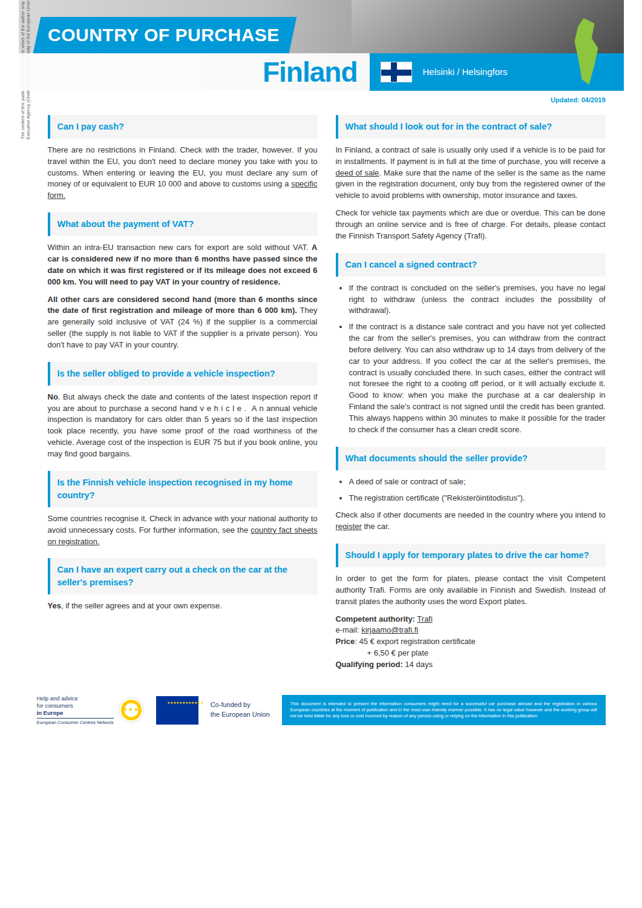COUNTRY OF PURCHASE
Finland
Helsinki / Helsingfors
Updated: 04/2019
The content of this publication represents the views of the author only and it is his/her sole responsibility; it cannot be considered to reflect the views of the European Commission and/or the Consumers, Health, Agriculture and Food Executive Agency (CHAFEA) or any other body of the European Union. The European Commission and the Agency do not accept any responsibility for use that may be made of the information it contains.
Can I pay cash?
There are no restrictions in Finland. Check with the trader, however. If you travel within the EU, you don't need to declare money you take with you to customs. When entering or leaving the EU, you must declare any sum of money of or equivalent to EUR 10 000 and above to customs using a specific form.
What about the payment of VAT?
Within an intra-EU transaction new cars for export are sold without VAT. A car is considered new if no more than 6 months have passed since the date on which it was first registered or if its mileage does not exceed 6 000 km. You will need to pay VAT in your country of residence.
All other cars are considered second hand (more than 6 months since the date of first registration and mileage of more than 6 000 km). They are generally sold inclusive of VAT (24 %) if the supplier is a commercial seller (the supply is not liable to VAT if the supplier is a private person). You don't have to pay VAT in your country.
Is the seller obliged to provide a vehicle inspection?
No. But always check the date and contents of the latest inspection report if you are about to purchase a second hand v e h i c l e . A n annual vehicle inspection is mandatory for cars older than 5 years so if the last inspection took place recently, you have some proof of the road worthiness of the vehicle. Average cost of the inspection is EUR 75 but if you book online, you may find good bargains.
Is the Finnish vehicle inspection recognised in my home country?
Some countries recognise it. Check in advance with your national authority to avoid unnecessary costs. For further information, see the country fact sheets on registration.
Can I have an expert carry out a check on the car at the seller's premises?
Yes, if the seller agrees and at your own expense.
What should I look out for in the contract of sale?
In Finland, a contract of sale is usually only used if a vehicle is to be paid for in installments. If payment is in full at the time of purchase, you will receive a deed of sale. Make sure that the name of the seller is the same as the name given in the registration document, only buy from the registered owner of the vehicle to avoid problems with ownership, motor insurance and taxes.
Check for vehicle tax payments which are due or overdue. This can be done through an online service and is free of charge. For details, please contact the Finnish Transport Safety Agency (Trafi).
Can I cancel a signed contract?
If the contract is concluded on the seller's premises, you have no legal right to withdraw (unless the contract includes the possibility of withdrawal).
If the contract is a distance sale contract and you have not yet collected the car from the seller's premises, you can withdraw from the contract before delivery. You can also withdraw up to 14 days from delivery of the car to your address. If you collect the car at the seller's premises, the contract is usually concluded there. In such cases, either the contract will not foresee the right to a cooling off period, or it will actually exclude it. Good to know: when you make the purchase at a car dealership in Finland the sale's contract is not signed until the credit has been granted. This always happens within 30 minutes to make it possible for the trader to check if the consumer has a clean credit score.
What documents should the seller provide?
A deed of sale or contract of sale;
The registration certificate ("Rekisteröintitodistus").
Check also if other documents are needed in the country where you intend to register the car.
Should I apply for temporary plates to drive the car home?
In order to get the form for plates, please contact the visit Competent authority Trafi. Forms are only available in Finnish and Swedish. Instead of transit plates the authority uses the word Export plates.
Competent authority: Trafi
e-mail: kirjaamo@trafi.fi
Price: 45 € export registration certificate
+ 6,50 € per plate Qualifying period: 14 days
Help and advice
for consumers
in Europe
European Consumer Centres Network
Co-funded by
the European Union
This document is intended to present the information consumers might need for a successful car purchase abroad and the registration in various European countries at the moment of publication and in the most user-friendly manner possible. It has no legal value however and the working group will not be held liable for any loss or cost incurred by reason of any person using or relying on the information in this publication.